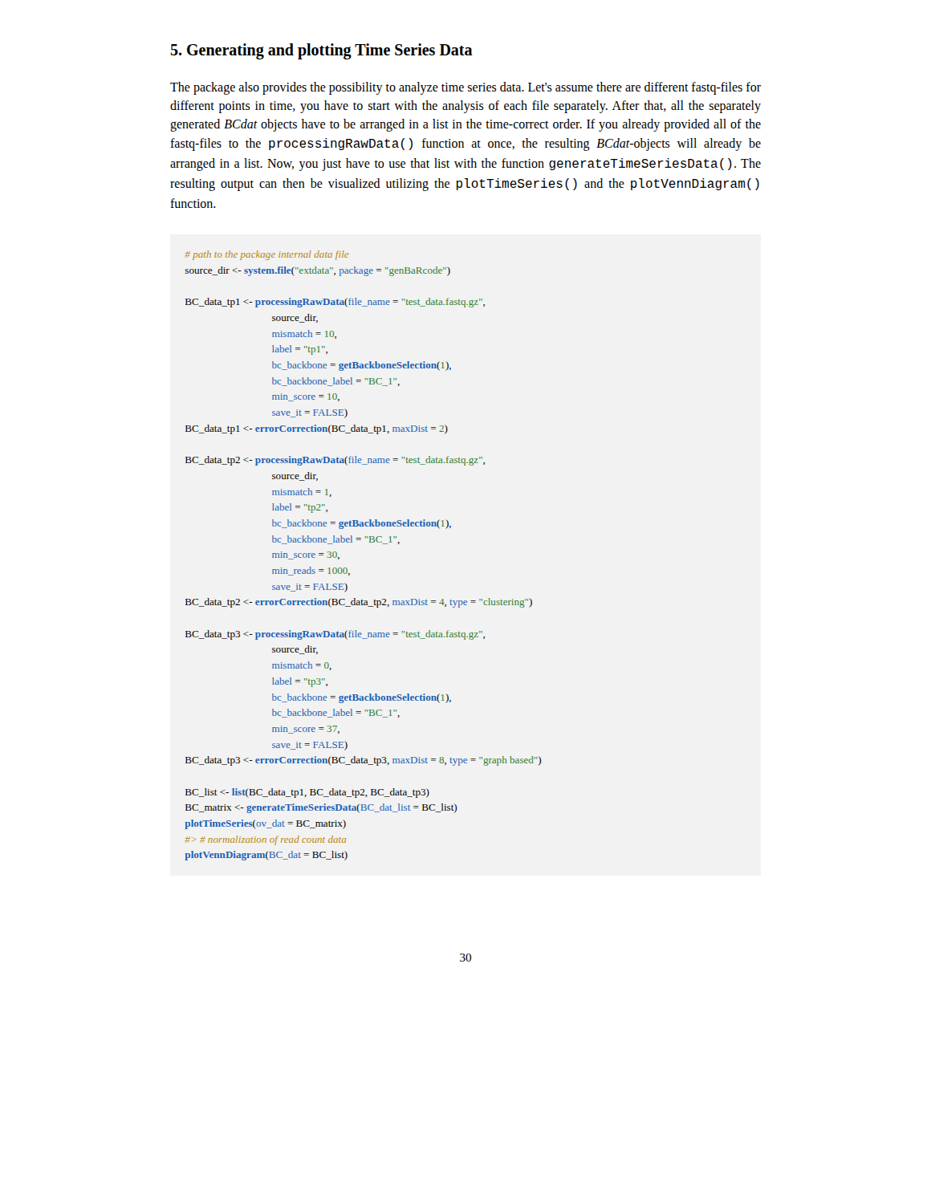5. Generating and plotting Time Series Data
The package also provides the possibility to analyze time series data. Let's assume there are different fastq-files for different points in time, you have to start with the analysis of each file separately. After that, all the separately generated BCdat objects have to be arranged in a list in the time-correct order. If you already provided all of the fastq-files to the processingRawData() function at once, the resulting BCdat-objects will already be arranged in a list. Now, you just have to use that list with the function generateTimeSeriesData(). The resulting output can then be visualized utilizing the plotTimeSeries() and the plotVennDiagram() function.
# path to the package internal data file source_dir <- system.file("extdata", package = "genBaRcode") BC_data_tp1 <- processingRawData(file_name = "test_data.fastq.gz", source_dir, mismatch = 10, label = "tp1", bc_backbone = getBackboneSelection(1), bc_backbone_label = "BC_1", min_score = 10, save_it = FALSE) BC_data_tp1 <- errorCorrection(BC_data_tp1, maxDist = 2) BC_data_tp2 <- processingRawData(file_name = "test_data.fastq.gz", source_dir, mismatch = 1, label = "tp2", bc_backbone = getBackboneSelection(1), bc_backbone_label = "BC_1", min_score = 30, min_reads = 1000, save_it = FALSE) BC_data_tp2 <- errorCorrection(BC_data_tp2, maxDist = 4, type = "clustering") BC_data_tp3 <- processingRawData(file_name = "test_data.fastq.gz", source_dir, mismatch = 0, label = "tp3", bc_backbone = getBackboneSelection(1), bc_backbone_label = "BC_1", min_score = 37, save_it = FALSE) BC_data_tp3 <- errorCorrection(BC_data_tp3, maxDist = 8, type = "graph based") BC_list <- list(BC_data_tp1, BC_data_tp2, BC_data_tp3) BC_matrix <- generateTimeSeriesData(BC_dat_list = BC_list) plotTimeSeries(ov_dat = BC_matrix) #> # normalization of read count data plotVennDiagram(BC_dat = BC_list)
30